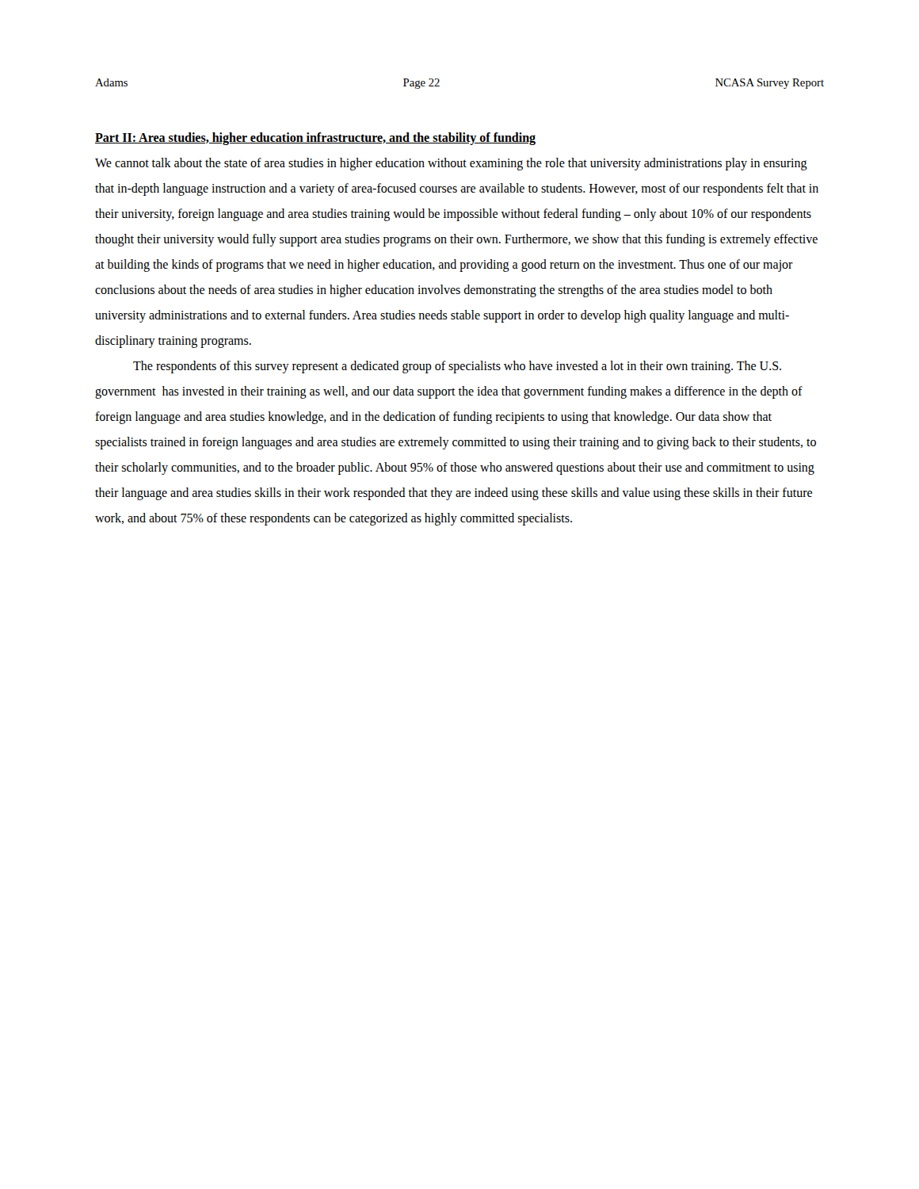Adams
Page 22
NCASA Survey Report
Part II: Area studies, higher education infrastructure, and the stability of funding
We cannot talk about the state of area studies in higher education without examining the role that university administrations play in ensuring that in-depth language instruction and a variety of area-focused courses are available to students. However, most of our respondents felt that in their university, foreign language and area studies training would be impossible without federal funding – only about 10% of our respondents thought their university would fully support area studies programs on their own. Furthermore, we show that this funding is extremely effective at building the kinds of programs that we need in higher education, and providing a good return on the investment. Thus one of our major conclusions about the needs of area studies in higher education involves demonstrating the strengths of the area studies model to both university administrations and to external funders. Area studies needs stable support in order to develop high quality language and multi-disciplinary training programs.
The respondents of this survey represent a dedicated group of specialists who have invested a lot in their own training. The U.S. government has invested in their training as well, and our data support the idea that government funding makes a difference in the depth of foreign language and area studies knowledge, and in the dedication of funding recipients to using that knowledge. Our data show that specialists trained in foreign languages and area studies are extremely committed to using their training and to giving back to their students, to their scholarly communities, and to the broader public. About 95% of those who answered questions about their use and commitment to using their language and area studies skills in their work responded that they are indeed using these skills and value using these skills in their future work, and about 75% of these respondents can be categorized as highly committed specialists.